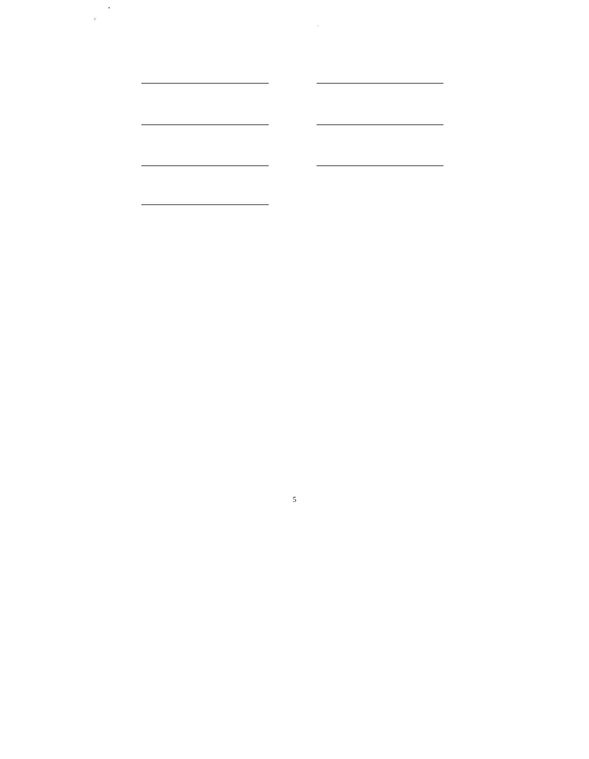• v '
5